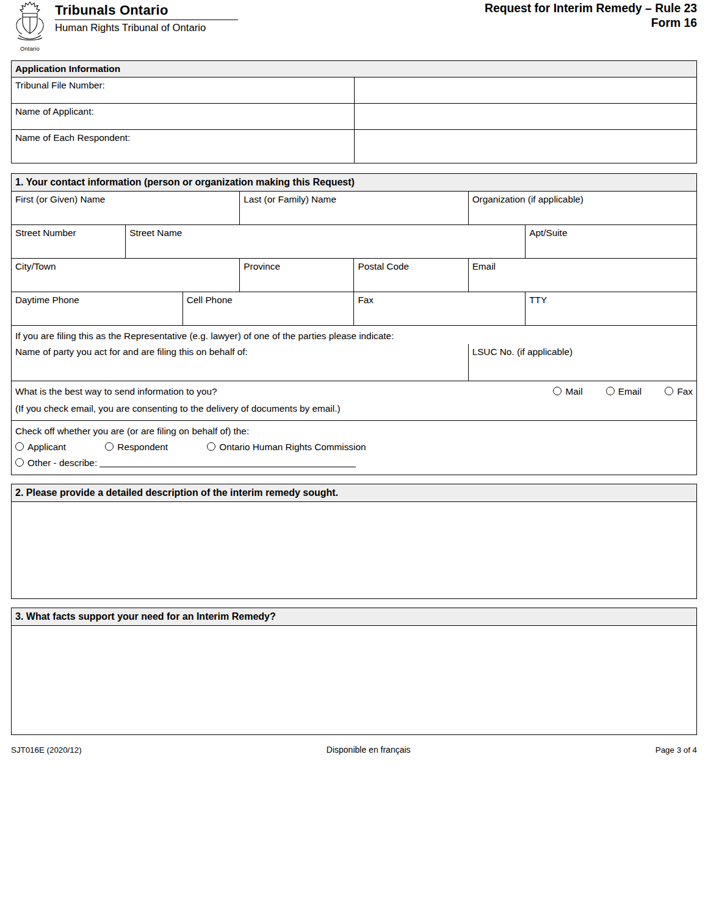Ontario
Tribunals Ontario
Human Rights Tribunal of Ontario
Request for Interim Remedy – Rule 23
Form 16
| Application Information |
| Tribunal File Number: | |
| Name of Applicant: | |
| Name of Each Respondent: | |
| 1. Your contact information (person or organization making this Request) |
| First (or Given) Name | Last (or Family) Name | Organization (if applicable) |
| Street Number | Street Name | Apt/Suite |
| City/Town | Province | Postal Code | Email |
| Daytime Phone | Cell Phone | Fax | TTY |
| If you are filing this as the Representative (e.g. lawyer) of one of the parties please indicate: |
| Name of party you act for and are filing this on behalf of: | LSUC No. (if applicable) |
| What is the best way to send information to you? Mail Email Fax (If you check email, you are consenting to the delivery of documents by email.) |
| Check off whether you are (or are filing on behalf of) the: Applicant Respondent Ontario Human Rights Commission Other - describe: |
| 2. Please provide a detailed description of the interim remedy sought. |
| 3. What facts support your need for an Interim Remedy? |
SJT016E (2020/12)
Disponible en français
Page 3 of 4